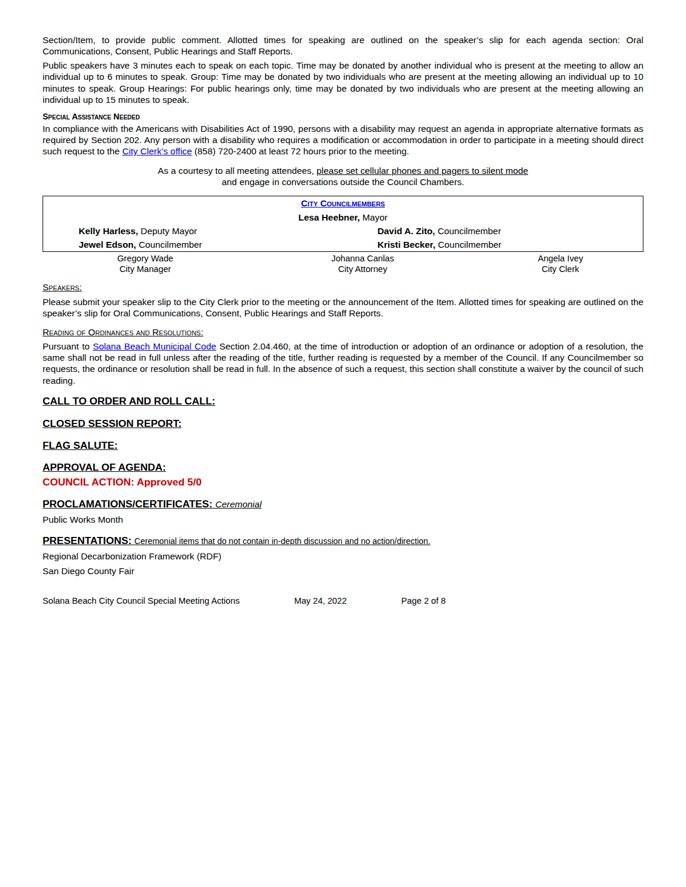Section/Item, to provide public comment. Allotted times for speaking are outlined on the speaker’s slip for each agenda section: Oral Communications, Consent, Public Hearings and Staff Reports.
Public speakers have 3 minutes each to speak on each topic. Time may be donated by another individual who is present at the meeting to allow an individual up to 6 minutes to speak. Group: Time may be donated by two individuals who are present at the meeting allowing an individual up to 10 minutes to speak. Group Hearings: For public hearings only, time may be donated by two individuals who are present at the meeting allowing an individual up to 15 minutes to speak.
Special Assistance Needed
In compliance with the Americans with Disabilities Act of 1990, persons with a disability may request an agenda in appropriate alternative formats as required by Section 202. Any person with a disability who requires a modification or accommodation in order to participate in a meeting should direct such request to the City Clerk’s office (858) 720-2400 at least 72 hours prior to the meeting.
As a courtesy to all meeting attendees, please set cellular phones and pagers to silent mode
and engage in conversations outside the Council Chambers.
| City Councilmembers |
| Lesa Heebner, Mayor |
| Kelly Harless, Deputy Mayor | David A. Zito, Councilmember |
| Jewel Edson, Councilmember | Kristi Becker, Councilmember |
| Gregory Wade | Johanna Canlas | Angela Ivey |
| City Manager | City Attorney | City Clerk |
Speakers:
Please submit your speaker slip to the City Clerk prior to the meeting or the announcement of the Item. Allotted times for speaking are outlined on the speaker’s slip for Oral Communications, Consent, Public Hearings and Staff Reports.
Reading of Ordinances and Resolutions:
Pursuant to Solana Beach Municipal Code Section 2.04.460, at the time of introduction or adoption of an ordinance or adoption of a resolution, the same shall not be read in full unless after the reading of the title, further reading is requested by a member of the Council. If any Councilmember so requests, the ordinance or resolution shall be read in full. In the absence of such a request, this section shall constitute a waiver by the council of such reading.
CALL TO ORDER AND ROLL CALL:
CLOSED SESSION REPORT:
FLAG SALUTE:
APPROVAL OF AGENDA:
COUNCIL ACTION: Approved 5/0
PROCLAMATIONS/CERTIFICATES: Ceremonial
Public Works Month
PRESENTATIONS: Ceremonial items that do not contain in-depth discussion and no action/direction.
Regional Decarbonization Framework (RDF)
San Diego County Fair
Solana Beach City Council Special Meeting Actions May 24, 2022 Page 2 of 8